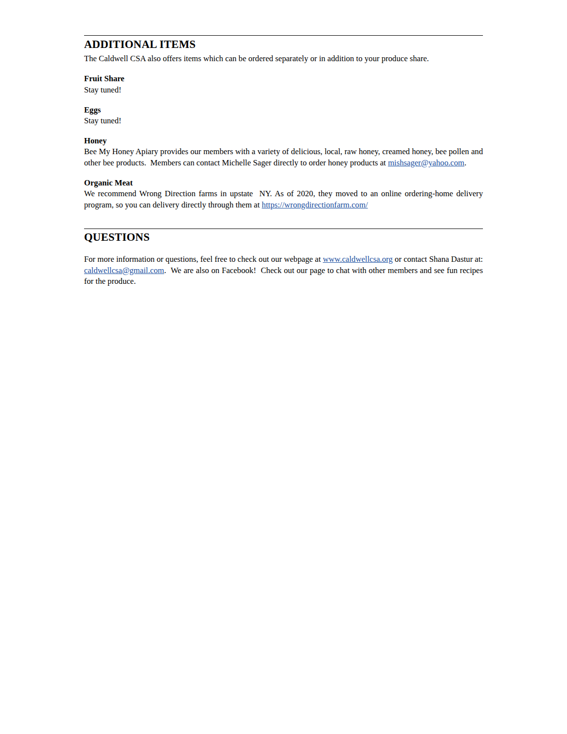ADDITIONAL ITEMS
The Caldwell CSA also offers items which can be ordered separately or in addition to your produce share.
Fruit Share
Stay tuned!
Eggs
Stay tuned!
Honey
Bee My Honey Apiary provides our members with a variety of delicious, local, raw honey, creamed honey, bee pollen and other bee products. Members can contact Michelle Sager directly to order honey products at mishsager@yahoo.com.
Organic Meat
We recommend Wrong Direction farms in upstate NY. As of 2020, they moved to an online ordering-home delivery program, so you can delivery directly through them at https://wrongdirectionfarm.com/
QUESTIONS
For more information or questions, feel free to check out our webpage at www.caldwellcsa.org or contact Shana Dastur at: caldwellcsa@gmail.com. We are also on Facebook! Check out our page to chat with other members and see fun recipes for the produce.